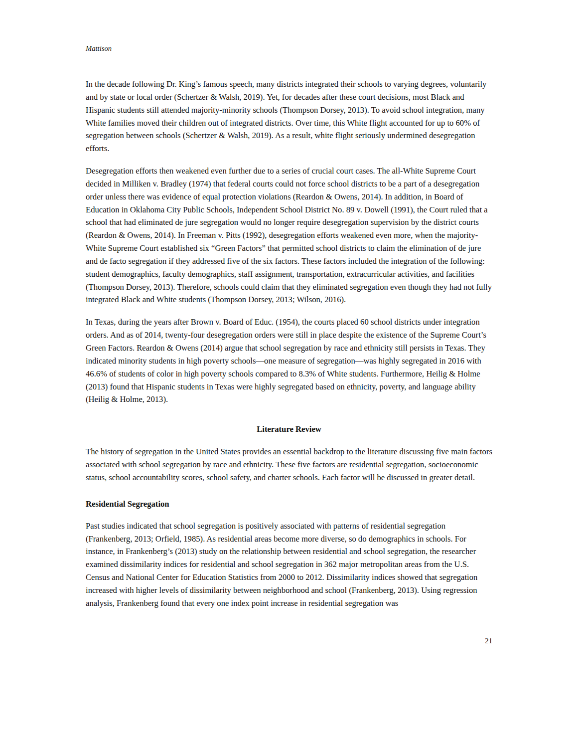Mattison
In the decade following Dr. King’s famous speech, many districts integrated their schools to varying degrees, voluntarily and by state or local order (Schertzer & Walsh, 2019). Yet, for decades after these court decisions, most Black and Hispanic students still attended majority-minority schools (Thompson Dorsey, 2013). To avoid school integration, many White families moved their children out of integrated districts. Over time, this White flight accounted for up to 60% of segregation between schools (Schertzer & Walsh, 2019). As a result, white flight seriously undermined desegregation efforts.
Desegregation efforts then weakened even further due to a series of crucial court cases. The all-White Supreme Court decided in Milliken v. Bradley (1974) that federal courts could not force school districts to be a part of a desegregation order unless there was evidence of equal protection violations (Reardon & Owens, 2014). In addition, in Board of Education in Oklahoma City Public Schools, Independent School District No. 89 v. Dowell (1991), the Court ruled that a school that had eliminated de jure segregation would no longer require desegregation supervision by the district courts (Reardon & Owens, 2014). In Freeman v. Pitts (1992), desegregation efforts weakened even more, when the majority-White Supreme Court established six “Green Factors” that permitted school districts to claim the elimination of de jure and de facto segregation if they addressed five of the six factors. These factors included the integration of the following: student demographics, faculty demographics, staff assignment, transportation, extracurricular activities, and facilities (Thompson Dorsey, 2013). Therefore, schools could claim that they eliminated segregation even though they had not fully integrated Black and White students (Thompson Dorsey, 2013; Wilson, 2016).
In Texas, during the years after Brown v. Board of Educ. (1954), the courts placed 60 school districts under integration orders. And as of 2014, twenty-four desegregation orders were still in place despite the existence of the Supreme Court’s Green Factors. Reardon & Owens (2014) argue that school segregation by race and ethnicity still persists in Texas. They indicated minority students in high poverty schools—one measure of segregation—was highly segregated in 2016 with 46.6% of students of color in high poverty schools compared to 8.3% of White students. Furthermore, Heilig & Holme (2013) found that Hispanic students in Texas were highly segregated based on ethnicity, poverty, and language ability (Heilig & Holme, 2013).
Literature Review
The history of segregation in the United States provides an essential backdrop to the literature discussing five main factors associated with school segregation by race and ethnicity. These five factors are residential segregation, socioeconomic status, school accountability scores, school safety, and charter schools. Each factor will be discussed in greater detail.
Residential Segregation
Past studies indicated that school segregation is positively associated with patterns of residential segregation (Frankenberg, 2013; Orfield, 1985). As residential areas become more diverse, so do demographics in schools. For instance, in Frankenberg’s (2013) study on the relationship between residential and school segregation, the researcher examined dissimilarity indices for residential and school segregation in 362 major metropolitan areas from the U.S. Census and National Center for Education Statistics from 2000 to 2012. Dissimilarity indices showed that segregation increased with higher levels of dissimilarity between neighborhood and school (Frankenberg, 2013). Using regression analysis, Frankenberg found that every one index point increase in residential segregation was
21